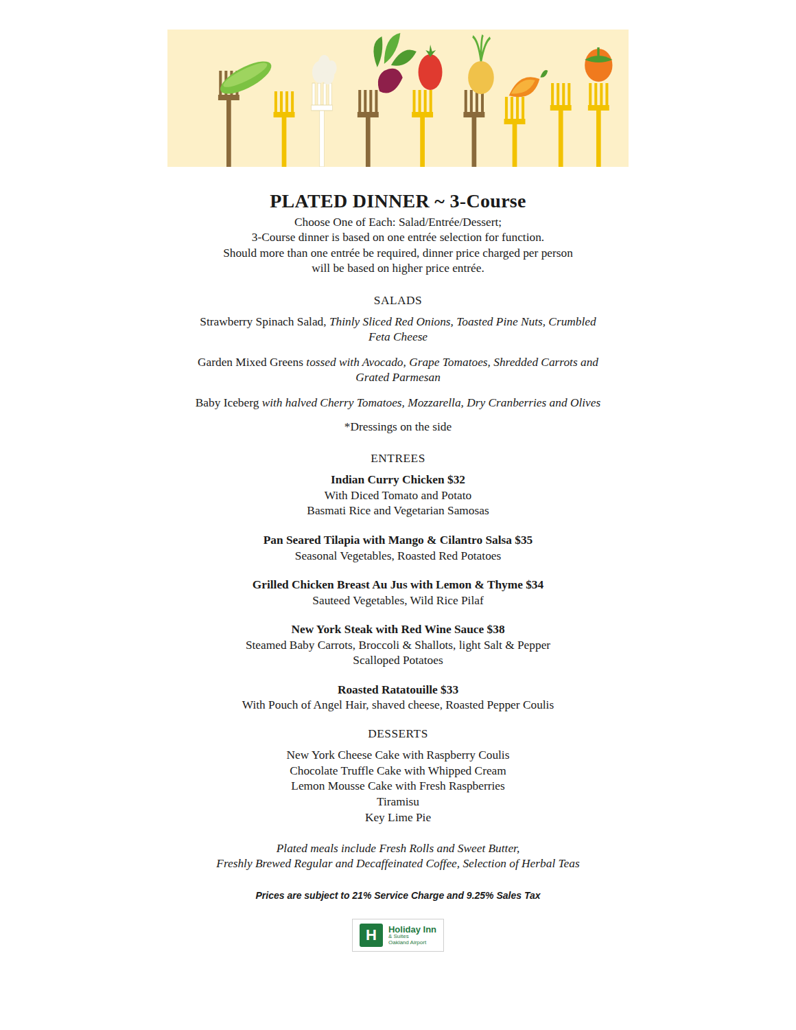PLATED DINNER ~ 3-Course
Choose One of Each: Salad/Entrée/Dessert;
3-Course dinner is based on one entrée selection for function.
Should more than one entrée be required, dinner price charged per person
will be based on higher price entrée.
SALADS
Strawberry Spinach Salad, Thinly Sliced Red Onions, Toasted Pine Nuts, Crumbled Feta Cheese
Garden Mixed Greens tossed with Avocado, Grape Tomatoes, Shredded Carrots and Grated Parmesan
Baby Iceberg with halved Cherry Tomatoes, Mozzarella, Dry Cranberries and Olives
*Dressings on the side
ENTREES
Indian Curry Chicken $32 With Diced Tomato and Potato
Basmati Rice and Vegetarian Samosas
Pan Seared Tilapia with Mango & Cilantro Salsa $35 Seasonal Vegetables, Roasted Red Potatoes
Grilled Chicken Breast Au Jus with Lemon & Thyme $34 Sauteed Vegetables, Wild Rice Pilaf
New York Steak with Red Wine Sauce $38 Steamed Baby Carrots, Broccoli & Shallots, light Salt & Pepper
Scalloped Potatoes
Roasted Ratatouille $33 With Pouch of Angel Hair, shaved cheese, Roasted Pepper Coulis
DESSERTS
New York Cheese Cake with Raspberry Coulis
Chocolate Truffle Cake with Whipped Cream
Lemon Mousse Cake with Fresh Raspberries
Tiramisu
Key Lime Pie
Plated meals include Fresh Rolls and Sweet Butter,
Freshly Brewed Regular and Decaffeinated Coffee, Selection of Herbal Teas
Prices are subject to 21% Service Charge and 9.25% Sales Tax
Holiday Inn
& Suites
Oakland Airport